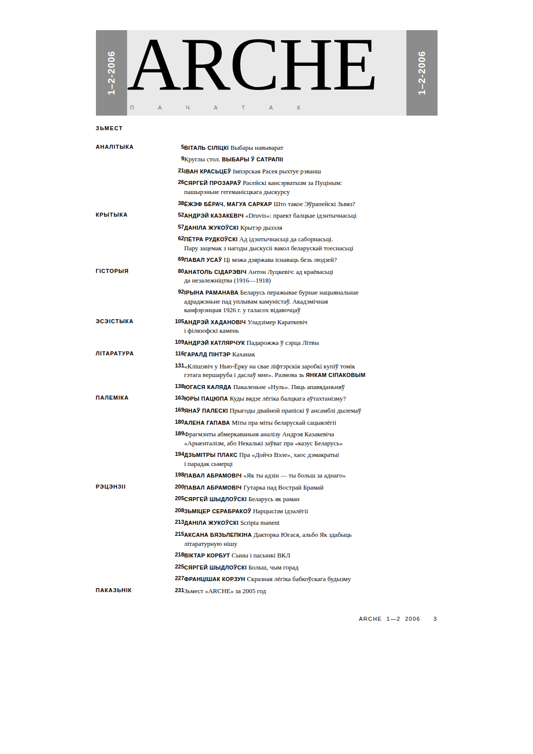1–2-2006
ARCHE
П А Ч А Т А К
1–2-2006
ЗЬМЕСТ
| АНАЛІТЫКА | 5 | ВІТАЛЬ СІЛІЦКІ Выбары навыварат |
| | 9 | Круглы стол. ВЫБАРЫ Ў САТРАПІІ |
| | 21 | ІВАН КРАСЬЦЕЎ Імпэрская Расея рыхтуе рэванш |
| | 26 | СЯРГЕЙ ПРОЗАРАЎ Расейскі кансэрватызм за Пуціным: пашырэньне гегеманісцкага дыскурсу |
| | 38 | ЁЖЭФ БЁРАЧ, МАГУА САРКАР Што такое Эўрапейскі Зьвяз? |
| КРЫТЫКА | 52 | АНДРЭЙ КАЗАКЕВІЧ «Druvis»: праект балцкае ідэнтычнасьці |
| | 57 | ДАНІЛА ЖУКОЎСКІ Крытэр дызэля |
| | 62 | ПЁТРА РУДКОЎСКІ Ад ідэнтычнасьці да саборнасьці. Пару зацемак з нагоды дыскусіі вакол беларускай тоеснасьці |
| | 69 | ПАВАЛ УСАЎ Ці можа дзяржава існаваць безь людзей? |
| ГІСТОРЫЯ | 80 | АНАТОЛЬ СІДАРЭВІЧ Антон Луцкевіч: ад краёвасьці да незалежніцтва (1916—1918) |
| | 92 | ІРЫНА РАМАНАВА Беларусь перажывае бурнае нацыянальнае адраджэньне пад уплывам камуністаў. Акадэмічная канфэрэнцыя 1926 г. у галасох відавочцаў |
| ЭСЭІСТЫКА | 105 | АНДРЭЙ ХАДАНОВІЧ Уладзімер Караткевіч і філязофскі камень |
| | 109 | АНДРЭЙ КАТЛЯРЧУК Падарожжа ў сэрца Літвы |
| ЛІТАРАТУРА | 116 | ГАРАЛД ПІНТЭР Каханак |
| | 131 | «Клішэвіч у Нью-Ёрку на свае ліфтэрскія заробкі купіў томік гэтага вершаруба і даслаў мне». Размова зь ЯНКАМ СІПАКОВЫМ |
| | 138 | ЮГАСЯ КАЛЯДА Пакаленьне «Нуль». Пяць апавяданьняў |
| ПАЛЕМІКА | 163 | ЮРЫ ПАЦЮПА Куды вядзе лёгіка балцкага аўтахтанізму? |
| | 169 | ЯНАЎ ПАЛЕСКІ Прыгоды двайной прапіскі ў ансамблі дылемаў |
| | 180 | АЛЕНА ГАПАВА Міты пра міты беларускай сацыялёгіі |
| | 189 | Фрагмэнты абмеркаваньня аналізу Андрэя Казакевіча «Арыенталізм, або Некалькі заўваг пра «казус Беларусь» |
| | 194 | ДЗЬМІТРЫ ПЛАКС Пра «Дойчэ Вэле», хаос дэмакратыі і парадак сьмерці |
| | 198 | ПАВАЛ АБРАМОВІЧ «Як ты адзін — ты больш за аднаго» |
| РЭЦЭНЗІІ | 200 | ПАВАЛ АБРАМОВІЧ Гутарка пад Вострай Брамай |
| | 205 | СЯРГЕЙ ШЫДЛОЎСКІ Беларусь як раман |
| | 208 | ЗЬМІЦЕР СЕРАБРАКОЎ Нарцысізм ідэалёгіі |
| | 213 | ДАНІЛА ЖУКОЎСКІ Scripta manent |
| | 215 | АКСАНА БЯЗЬЛЕПКІНА Дакторка Югася, альбо Як здабыць літаратурную нішу |
| | 218 | ВІКТАР КОРБУТ Сыны і пасынкі ВКЛ |
| | 225 | СЯРГЕЙ ШЫДЛОЎСКІ Больш, чым горад |
| | 227 | ФРАНЦІШАК КОРЗУН Скразная лёгіка бабкоўскага будызму |
| ПАКАЗЬНІК | 231 | Зьмест «ARCHE» за 2005 год |
ARCHE 1—2 20063